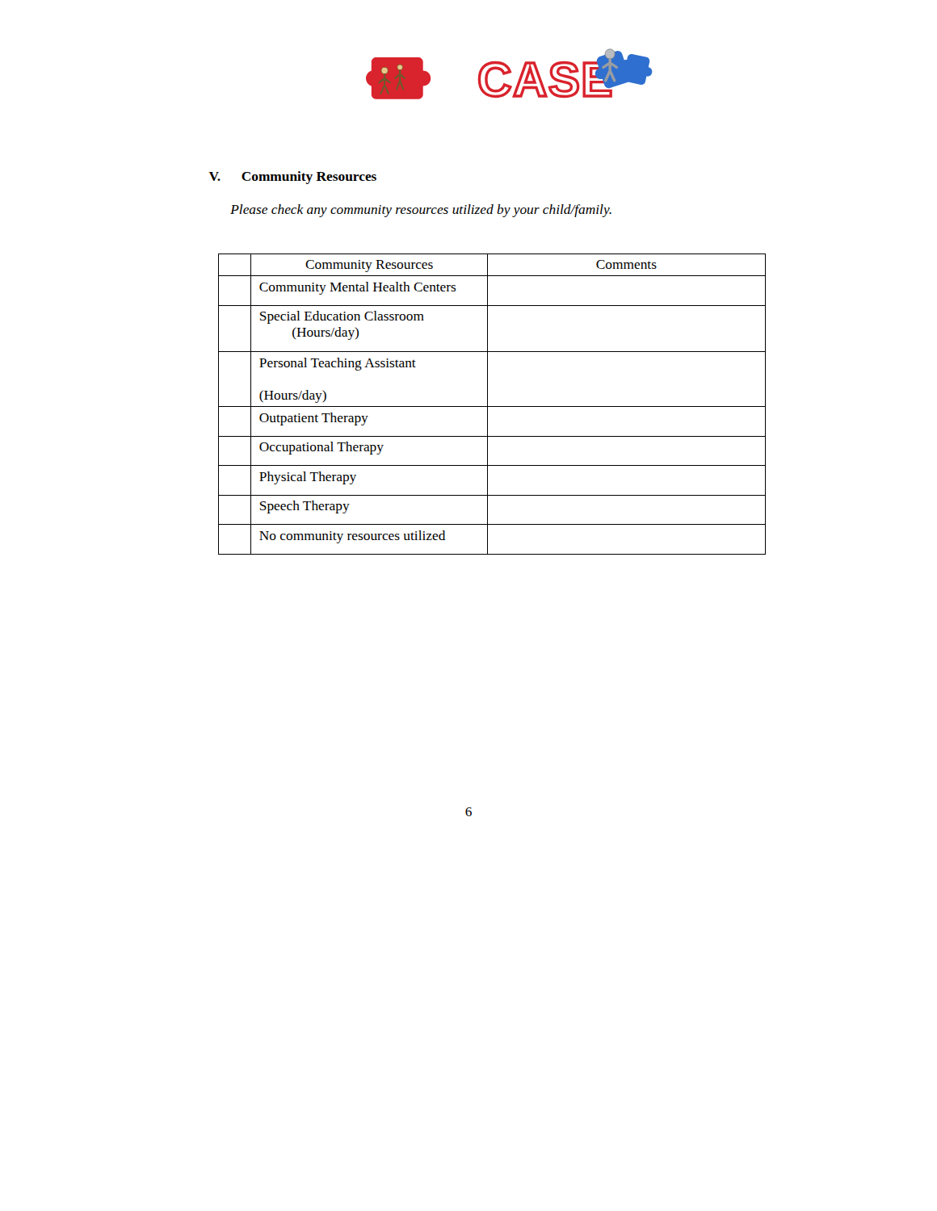CASE CASE
V. Community Resources
Please check any community resources utilized by your child/family.
| | Community Resources | Comments |
| --- | --- | --- |
| | Community Mental Health Centers | |
| | Special Education Classroom (Hours/day) | |
| | Personal Teaching Assistant (Hours/day) | |
| | Outpatient Therapy | |
| | Occupational Therapy | |
| | Physical Therapy | |
| | Speech Therapy | |
| | No community resources utilized | |
6